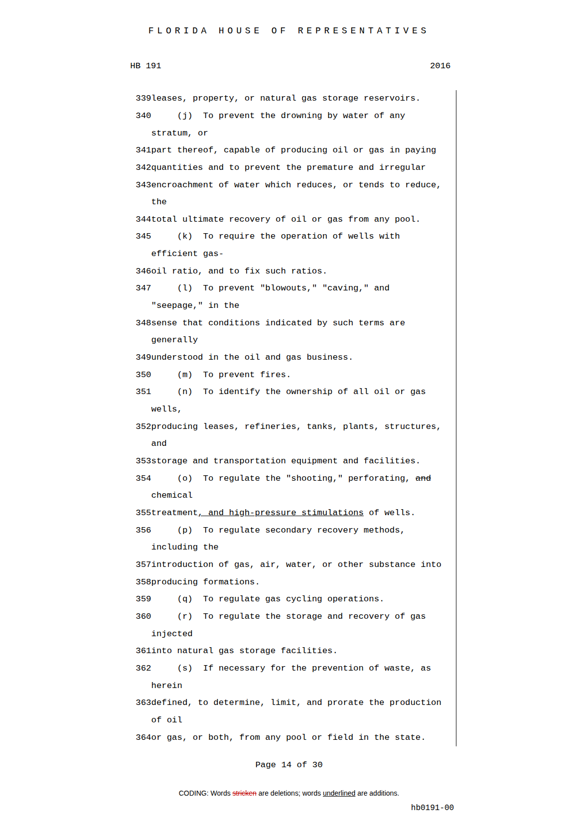FLORIDA HOUSE OF REPRESENTATIVES
HB 191 2016
| 339 | leases, property, or natural gas storage reservoirs. |
| 340 | (j) To prevent the drowning by water of any stratum, or |
| 341 | part thereof, capable of producing oil or gas in paying |
| 342 | quantities and to prevent the premature and irregular |
| 343 | encroachment of water which reduces, or tends to reduce, the |
| 344 | total ultimate recovery of oil or gas from any pool. |
| 345 | (k) To require the operation of wells with efficient gas- |
| 346 | oil ratio, and to fix such ratios. |
| 347 | (l) To prevent "blowouts," "caving," and "seepage," in the |
| 348 | sense that conditions indicated by such terms are generally |
| 349 | understood in the oil and gas business. |
| 350 | (m) To prevent fires. |
| 351 | (n) To identify the ownership of all oil or gas wells, |
| 352 | producing leases, refineries, tanks, plants, structures, and |
| 353 | storage and transportation equipment and facilities. |
| 354 | (o) To regulate the "shooting," perforating, and chemical |
| 355 | treatment , and high-pressure stimulations of wells. |
| 356 | (p) To regulate secondary recovery methods, including the |
| 357 | introduction of gas, air, water, or other substance into |
| 358 | producing formations. |
| 359 | (q) To regulate gas cycling operations. |
| 360 | (r) To regulate the storage and recovery of gas injected |
| 361 | into natural gas storage facilities. |
| 362 | (s) If necessary for the prevention of waste, as herein |
| 363 | defined, to determine, limit, and prorate the production of oil |
| 364 | or gas, or both, from any pool or field in the state. |
Page 14 of 30
CODING: Words stricken are deletions; words underlined are additions.
hb0191-00